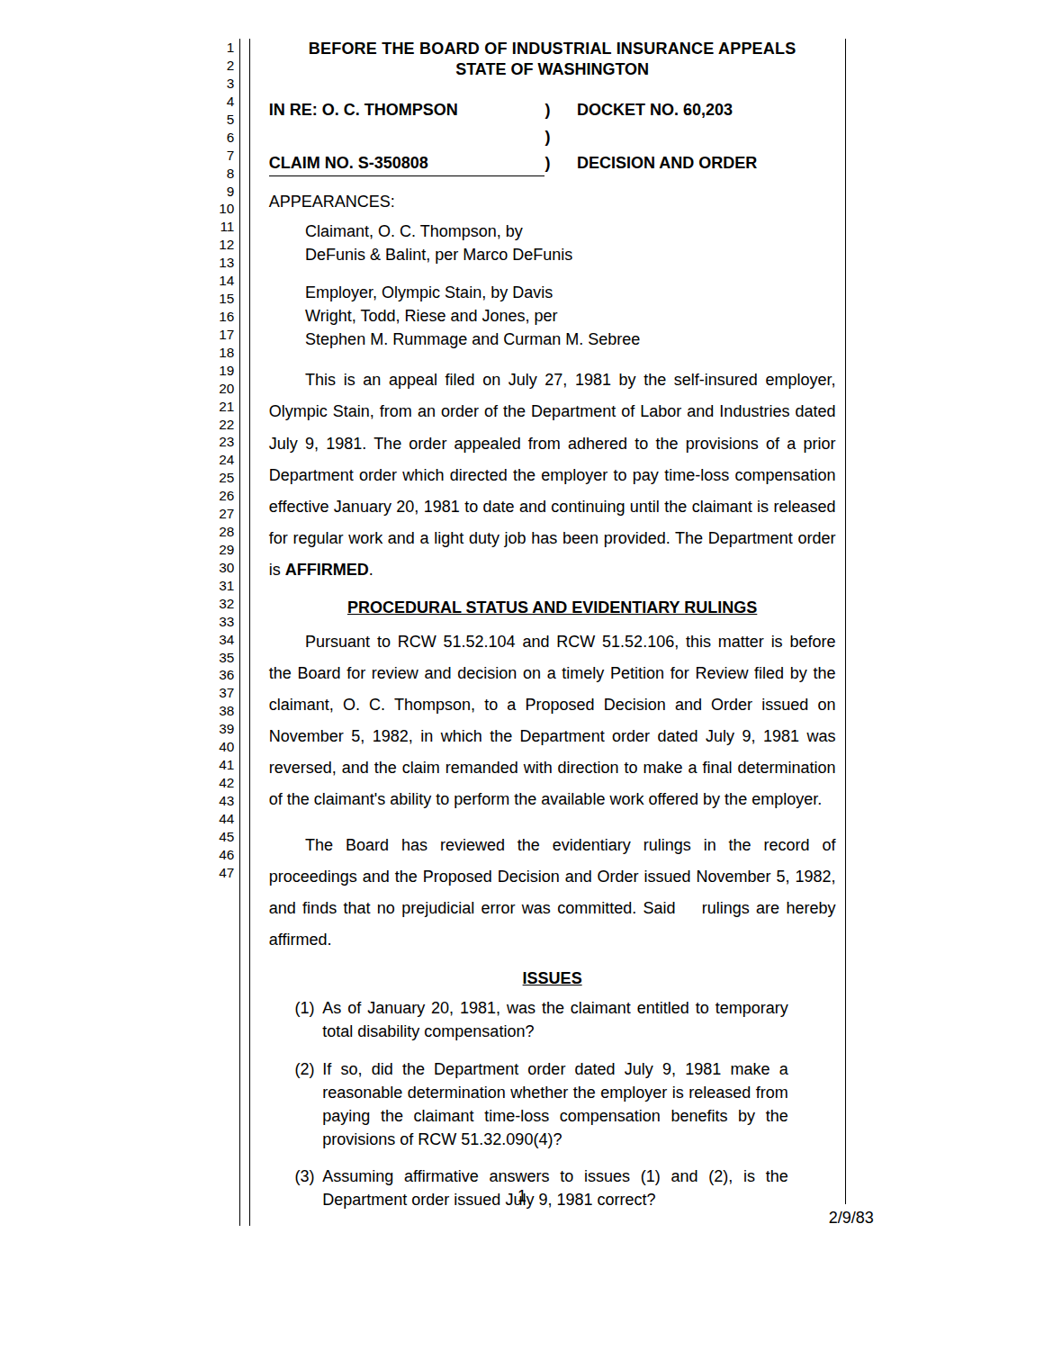1
2
3
4
5
6
7
8
9
10
11
12
13
14
15
16
17
18
19
20
21
22
23
24
25
26
27
28
29
30
31
32
33
34
35
36
37
38
39
40
41
42
43
44
45
46
47
BEFORE THE BOARD OF INDUSTRIAL INSURANCE APPEALS
STATE OF WASHINGTON
| IN RE: O. C. THOMPSON | ) | DOCKET NO. 60,203 |
| | ) | |
| CLAIM NO. S-350808 | ) | DECISION AND ORDER |
APPEARANCES:
Claimant, O. C. Thompson, by
DeFunis & Balint, per Marco DeFunis
Employer, Olympic Stain, by Davis
Wright, Todd, Riese and Jones, per
Stephen M. Rummage and Curman M. Sebree
This is an appeal filed on July 27, 1981 by the self-insured employer, Olympic Stain, from an order of the Department of Labor and Industries dated July 9, 1981. The order appealed from adhered to the provisions of a prior Department order which directed the employer to pay time-loss compensation effective January 20, 1981 to date and continuing until the claimant is released for regular work and a light duty job has been provided. The Department order is AFFIRMED.
PROCEDURAL STATUS AND EVIDENTIARY RULINGS
Pursuant to RCW 51.52.104 and RCW 51.52.106, this matter is before the Board for review and decision on a timely Petition for Review filed by the claimant, O. C. Thompson, to a Proposed Decision and Order issued on November 5, 1982, in which the Department order dated July 9, 1981 was reversed, and the claim remanded with direction to make a final determination of the claimant's ability to perform the available work offered by the employer.
The Board has reviewed the evidentiary rulings in the record of proceedings and the Proposed Decision and Order issued November 5, 1982, and finds that no prejudicial error was committed. Said rulings are hereby affirmed.
ISSUES
(1) As of January 20, 1981, was the claimant entitled to temporary total disability compensation?
(2) If so, did the Department order dated July 9, 1981 make a reasonable determination whether the employer is released from paying the claimant time-loss compensation benefits by the provisions of RCW 51.32.090(4)?
(3) Assuming affirmative answers to issues (1) and (2), is the Department order issued July 9, 1981 correct?
1
2/9/83